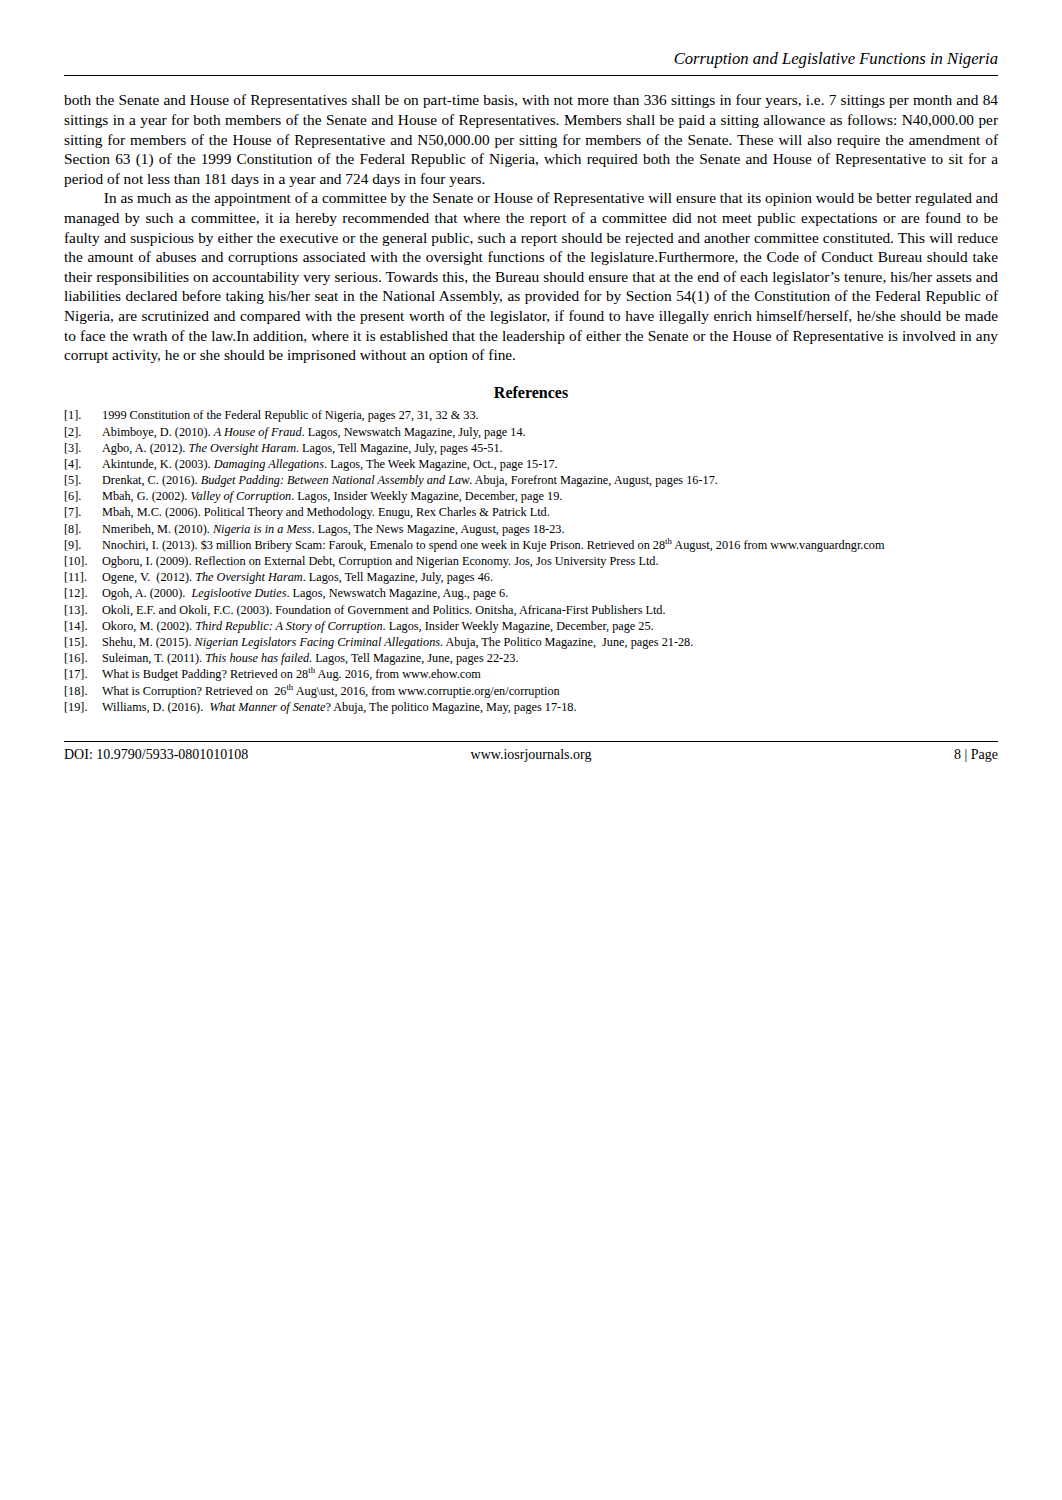Corruption and Legislative Functions in Nigeria
both the Senate and House of Representatives shall be on part-time basis, with not more than 336 sittings in four years, i.e. 7 sittings per month and 84 sittings in a year for both members of the Senate and House of Representatives. Members shall be paid a sitting allowance as follows: N40,000.00 per sitting for members of the House of Representative and N50,000.00 per sitting for members of the Senate. These will also require the amendment of Section 63 (1) of the 1999 Constitution of the Federal Republic of Nigeria, which required both the Senate and House of Representative to sit for a period of not less than 181 days in a year and 724 days in four years.
In as much as the appointment of a committee by the Senate or House of Representative will ensure that its opinion would be better regulated and managed by such a committee, it ia hereby recommended that where the report of a committee did not meet public expectations or are found to be faulty and suspicious by either the executive or the general public, such a report should be rejected and another committee constituted. This will reduce the amount of abuses and corruptions associated with the oversight functions of the legislature.Furthermore, the Code of Conduct Bureau should take their responsibilities on accountability very serious. Towards this, the Bureau should ensure that at the end of each legislator’s tenure, his/her assets and liabilities declared before taking his/her seat in the National Assembly, as provided for by Section 54(1) of the Constitution of the Federal Republic of Nigeria, are scrutinized and compared with the present worth of the legislator, if found to have illegally enrich himself/herself, he/she should be made to face the wrath of the law.In addition, where it is established that the leadership of either the Senate or the House of Representative is involved in any corrupt activity, he or she should be imprisoned without an option of fine.
References
[1]. 1999 Constitution of the Federal Republic of Nigeria, pages 27, 31, 32 & 33.
[2]. Abimboye, D. (2010). A House of Fraud. Lagos, Newswatch Magazine, July, page 14.
[3]. Agbo, A. (2012). The Oversight Haram. Lagos, Tell Magazine, July, pages 45-51.
[4]. Akintunde, K. (2003). Damaging Allegations. Lagos, The Week Magazine, Oct., page 15-17.
[5]. Drenkat, C. (2016). Budget Padding: Between National Assembly and Law. Abuja, Forefront Magazine, August, pages 16-17.
[6]. Mbah, G. (2002). Valley of Corruption. Lagos, Insider Weekly Magazine, December, page 19.
[7]. Mbah, M.C. (2006). Political Theory and Methodology. Enugu, Rex Charles & Patrick Ltd.
[8]. Nmeribeh, M. (2010). Nigeria is in a Mess. Lagos, The News Magazine, August, pages 18-23.
[9]. Nnochiri, I. (2013). $3 million Bribery Scam: Farouk, Emenalo to spend one week in Kuje Prison. Retrieved on 28th August, 2016 from www.vanguardngr.com
[10]. Ogboru, I. (2009). Reflection on External Debt, Corruption and Nigerian Economy. Jos, Jos University Press Ltd.
[11]. Ogene, V. (2012). The Oversight Haram. Lagos, Tell Magazine, July, pages 46.
[12]. Ogoh, A. (2000). Legislootive Duties. Lagos, Newswatch Magazine, Aug., page 6.
[13]. Okoli, E.F. and Okoli, F.C. (2003). Foundation of Government and Politics. Onitsha, Africana-First Publishers Ltd.
[14]. Okoro, M. (2002). Third Republic: A Story of Corruption. Lagos, Insider Weekly Magazine, December, page 25.
[15]. Shehu, M. (2015). Nigerian Legislators Facing Criminal Allegations. Abuja, The Politico Magazine, June, pages 21-28.
[16]. Suleiman, T. (2011). This house has failed. Lagos, Tell Magazine, June, pages 22-23.
[17]. What is Budget Padding? Retrieved on 28th Aug. 2016, from www.ehow.com
[18]. What is Corruption? Retrieved on 26th Aug\ust, 2016, from www.corruptie.org/en/corruption
[19]. Williams, D. (2016). What Manner of Senate? Abuja, The politico Magazine, May, pages 17-18.
| DOI: 10.9790/5933-0801010108 | www.iosrjournals.org | 8 / Page |